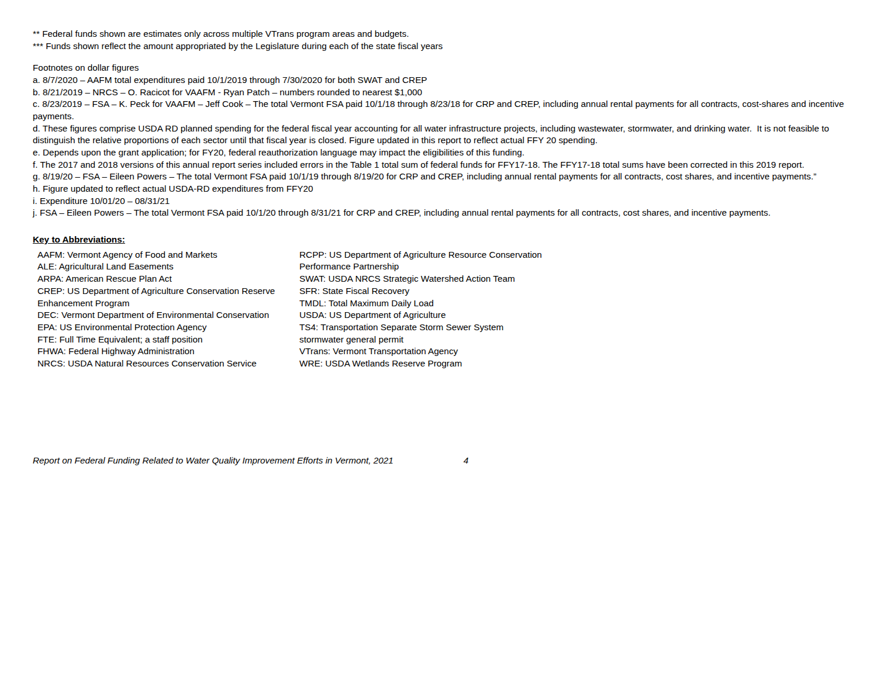** Federal funds shown are estimates only across multiple VTrans program areas and budgets.
*** Funds shown reflect the amount appropriated by the Legislature during each of the state fiscal years
Footnotes on dollar figures
a. 8/7/2020 – AAFM total expenditures paid 10/1/2019 through 7/30/2020 for both SWAT and CREP
b. 8/21/2019 – NRCS – O. Racicot for VAAFM - Ryan Patch – numbers rounded to nearest $1,000
c. 8/23/2019 – FSA – K. Peck for VAAFM – Jeff Cook – The total Vermont FSA paid 10/1/18 through 8/23/18 for CRP and CREP, including annual rental payments for all contracts, cost-shares and incentive payments.
d. These figures comprise USDA RD planned spending for the federal fiscal year accounting for all water infrastructure projects, including wastewater, stormwater, and drinking water. It is not feasible to distinguish the relative proportions of each sector until that fiscal year is closed. Figure updated in this report to reflect actual FFY 20 spending.
e. Depends upon the grant application; for FY20, federal reauthorization language may impact the eligibilities of this funding.
f. The 2017 and 2018 versions of this annual report series included errors in the Table 1 total sum of federal funds for FFY17-18. The FFY17-18 total sums have been corrected in this 2019 report.
g. 8/19/20 – FSA – Eileen Powers – The total Vermont FSA paid 10/1/19 through 8/19/20 for CRP and CREP, including annual rental payments for all contracts, cost shares, and incentive payments.”
h. Figure updated to reflect actual USDA-RD expenditures from FFY20
i. Expenditure 10/01/20 – 08/31/21
j. FSA – Eileen Powers – The total Vermont FSA paid 10/1/20 through 8/31/21 for CRP and CREP, including annual rental payments for all contracts, cost shares, and incentive payments.
Key to Abbreviations:
| AAFM: Vermont Agency of Food and Markets | RCPP: US Department of Agriculture Resource Conservation |
| ALE: Agricultural Land Easements | Performance Partnership |
| ARPA: American Rescue Plan Act | SWAT: USDA NRCS Strategic Watershed Action Team |
| CREP: US Department of Agriculture Conservation Reserve | SFR: State Fiscal Recovery |
| Enhancement Program | TMDL: Total Maximum Daily Load |
| DEC: Vermont Department of Environmental Conservation | USDA: US Department of Agriculture |
| EPA: US Environmental Protection Agency | TS4: Transportation Separate Storm Sewer System |
| FTE: Full Time Equivalent; a staff position | stormwater general permit |
| FHWA: Federal Highway Administration | VTrans: Vermont Transportation Agency |
| NRCS: USDA Natural Resources Conservation Service | WRE: USDA Wetlands Reserve Program |
Report on Federal Funding Related to Water Quality Improvement Efforts in Vermont, 2021 4